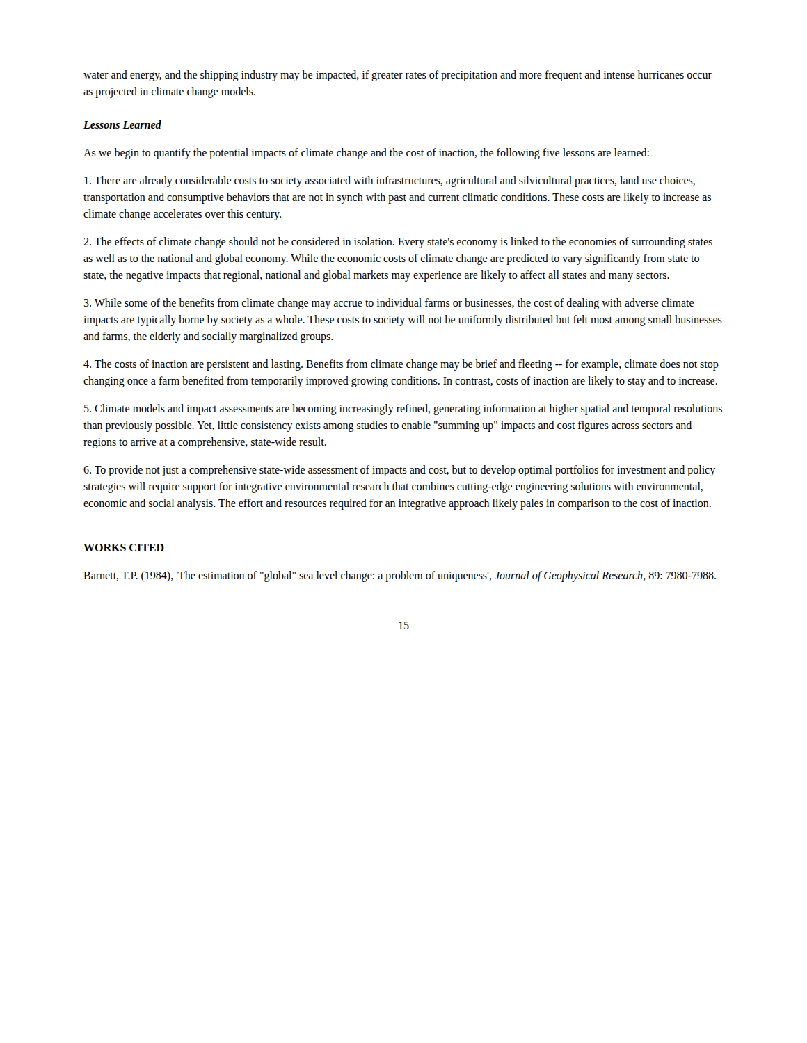water and energy, and the shipping industry may be impacted, if greater rates of precipitation and more frequent and intense hurricanes occur as projected in climate change models.
Lessons Learned
As we begin to quantify the potential impacts of climate change and the cost of inaction, the following five lessons are learned:
1. There are already considerable costs to society associated with infrastructures, agricultural and silvicultural practices, land use choices, transportation and consumptive behaviors that are not in synch with past and current climatic conditions. These costs are likely to increase as climate change accelerates over this century.
2. The effects of climate change should not be considered in isolation. Every state's economy is linked to the economies of surrounding states as well as to the national and global economy. While the economic costs of climate change are predicted to vary significantly from state to state, the negative impacts that regional, national and global markets may experience are likely to affect all states and many sectors.
3. While some of the benefits from climate change may accrue to individual farms or businesses, the cost of dealing with adverse climate impacts are typically borne by society as a whole. These costs to society will not be uniformly distributed but felt most among small businesses and farms, the elderly and socially marginalized groups.
4. The costs of inaction are persistent and lasting. Benefits from climate change may be brief and fleeting -- for example, climate does not stop changing once a farm benefited from temporarily improved growing conditions. In contrast, costs of inaction are likely to stay and to increase.
5. Climate models and impact assessments are becoming increasingly refined, generating information at higher spatial and temporal resolutions than previously possible. Yet, little consistency exists among studies to enable "summing up" impacts and cost figures across sectors and regions to arrive at a comprehensive, state-wide result.
6. To provide not just a comprehensive state-wide assessment of impacts and cost, but to develop optimal portfolios for investment and policy strategies will require support for integrative environmental research that combines cutting-edge engineering solutions with environmental, economic and social analysis. The effort and resources required for an integrative approach likely pales in comparison to the cost of inaction.
WORKS CITED
Barnett, T.P. (1984), 'The estimation of "global" sea level change: a problem of uniqueness', Journal of Geophysical Research, 89: 7980-7988.
15